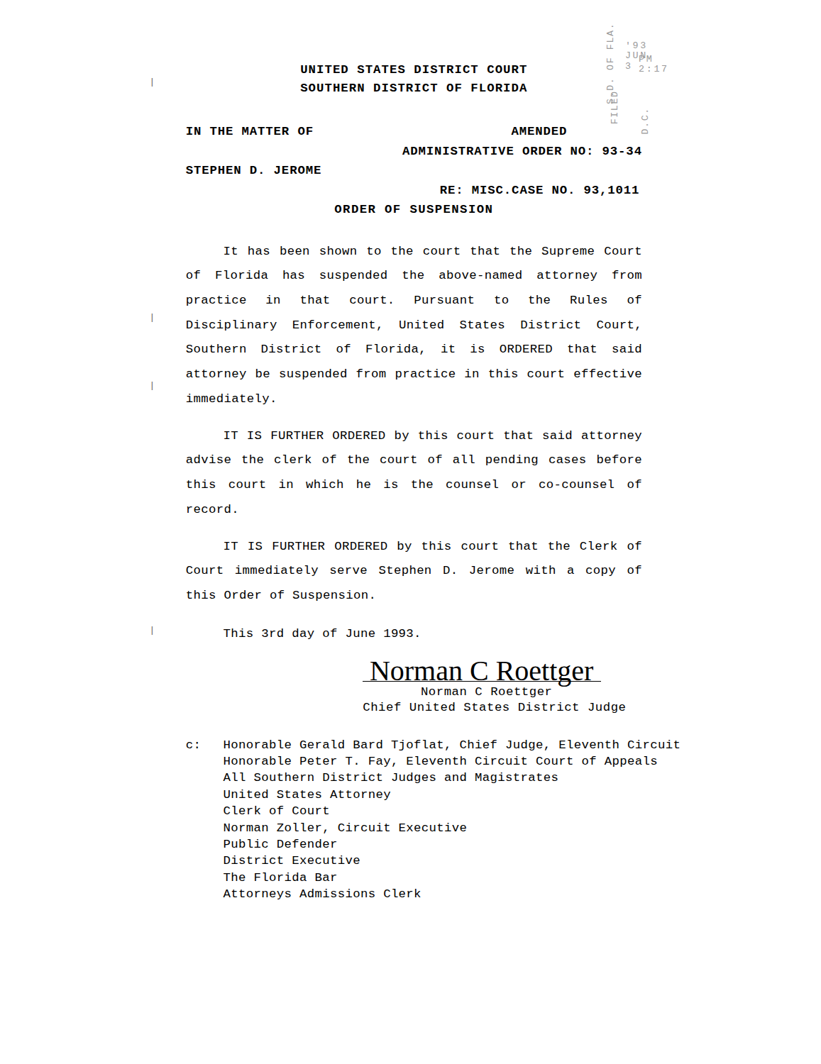S.D. OF FLA.
FILED
D.C.
'93 JUN 3
PM 2:17
| | | |
UNITED STATES DISTRICT COURT
SOUTHERN DISTRICT OF FLORIDA
IN THE MATTER OF
STEPHEN D. JEROME
AMENDED
ADMINISTRATIVE ORDER NO: 93-34
RE: MISC.CASE NO. 93,1011
ORDER OF SUSPENSION
It has been shown to the court that the Supreme Court of Florida has suspended the above-named attorney from practice in that court. Pursuant to the Rules of Disciplinary Enforcement, United States District Court, Southern District of Florida, it is ORDERED that said attorney be suspended from practice in this court effective immediately.
IT IS FURTHER ORDERED by this court that said attorney advise the clerk of the court of all pending cases before this court in which he is the counsel or co-counsel of record.
IT IS FURTHER ORDERED by this court that the Clerk of Court immediately serve Stephen D. Jerome with a copy of this Order of Suspension.
This 3rd day of June 1993.
Norman C Roettger
Norman C Roettger
Chief United States District Judge
c:
Honorable Gerald Bard Tjoflat, Chief Judge, Eleventh Circuit
Honorable Peter T. Fay, Eleventh Circuit Court of Appeals
All Southern District Judges and Magistrates
United States Attorney
Clerk of Court
Norman Zoller, Circuit Executive
Public Defender
District Executive
The Florida Bar
Attorneys Admissions Clerk